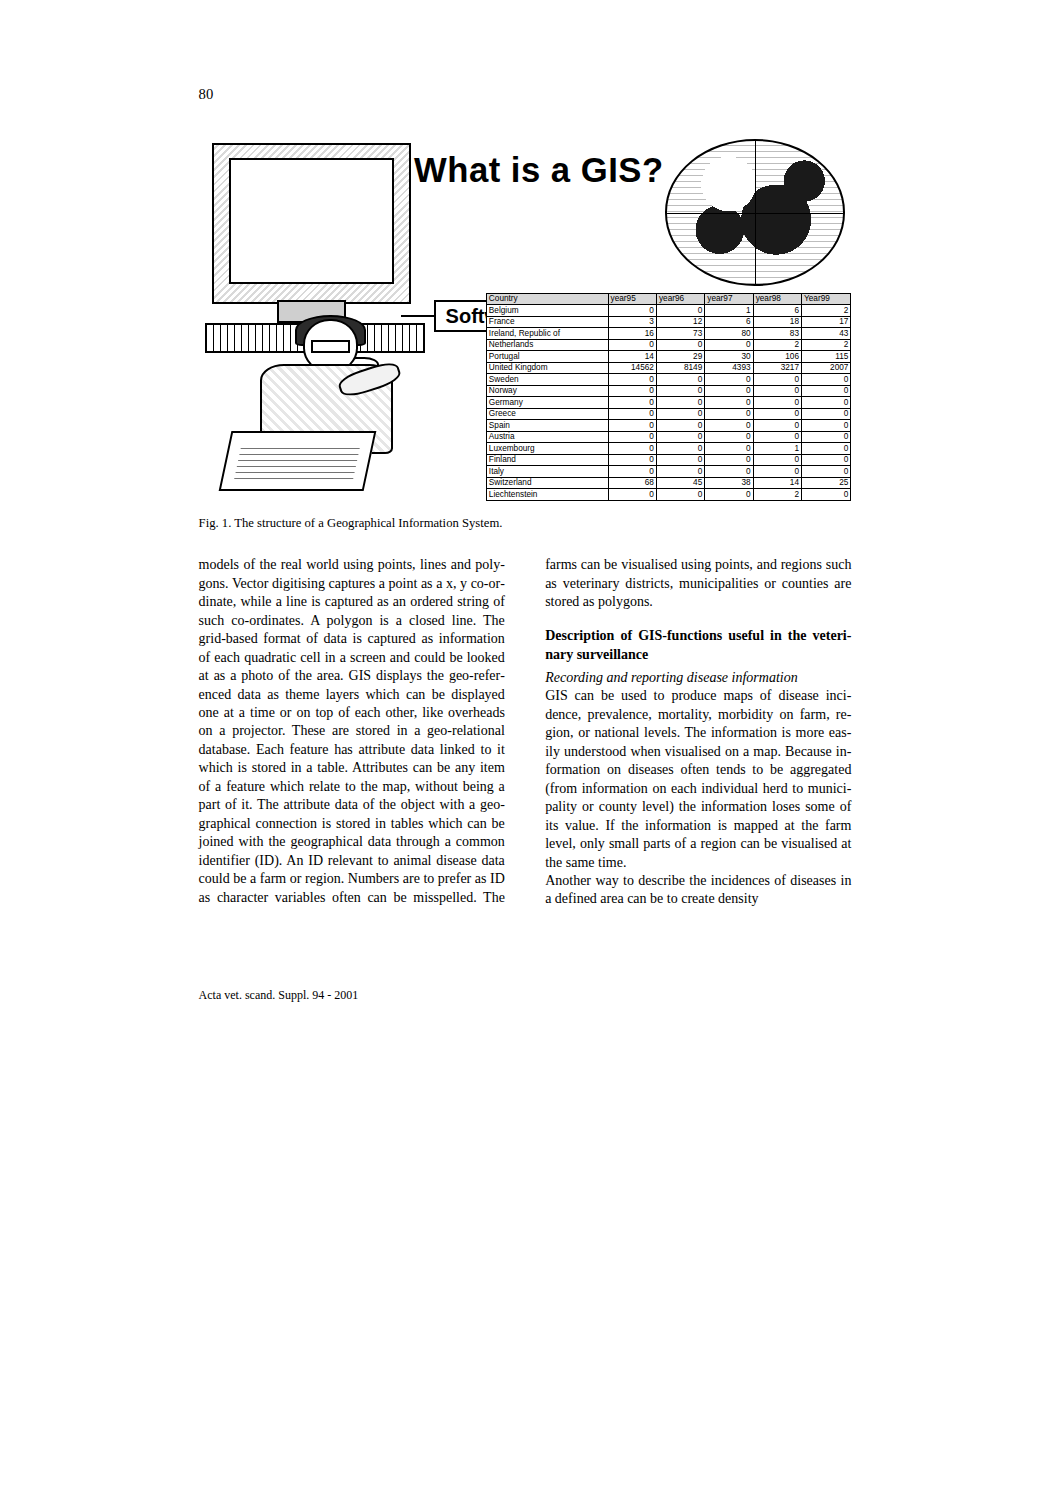80
What is a GIS?
Software
| Country | year95 | year96 | year97 | year98 | Year99 |
| --- | --- | --- | --- | --- | --- |
| Belgium | 0 | 0 | 1 | 6 | 2 |
| France | 3 | 12 | 6 | 18 | 17 |
| Ireland, Republic of | 16 | 73 | 80 | 83 | 43 |
| Netherlands | 0 | 0 | 0 | 2 | 2 |
| Portugal | 14 | 29 | 30 | 106 | 115 |
| United Kingdom | 14562 | 8149 | 4393 | 3217 | 2007 |
| Sweden | 0 | 0 | 0 | 0 | 0 |
| Norway | 0 | 0 | 0 | 0 | 0 |
| Germany | 0 | 0 | 0 | 0 | 0 |
| Greece | 0 | 0 | 0 | 0 | 0 |
| Spain | 0 | 0 | 0 | 0 | 0 |
| Austria | 0 | 0 | 0 | 0 | 0 |
| Luxembourg | 0 | 0 | 0 | 1 | 0 |
| Finland | 0 | 0 | 0 | 0 | 0 |
| Italy | 0 | 0 | 0 | 0 | 0 |
| Switzerland | 68 | 45 | 38 | 14 | 25 |
| Liechtenstein | 0 | 0 | 0 | 2 | 0 |
Fig. 1. The structure of a Geographical Information System.
models of the real world using points, lines and polygons. Vector digitising captures a point as a x, y co-ordinate, while a line is captured as an ordered string of such co-ordinates. A polygon is a closed line. The grid-based format of data is captured as information of each quadratic cell in a screen and could be looked at as a photo of the area. GIS displays the geo-referenced data as theme layers which can be displayed one at a time or on top of each other, like overheads on a projector. These are stored in a geo-relational database. Each feature has attribute data linked to it which is stored in a table. Attributes can be any item of a feature which relate to the map, without being a part of it. The attribute data of the object with a geographical connection is stored in tables which can be joined with the geographical data through a common identifier (ID). An ID relevant to animal disease data could be a farm or region. Numbers are to prefer as ID as character variables often can be misspelled. The farms can be visualised using points, and regions such as veterinary districts, municipalities or counties are stored as polygons.
Description of GIS-functions useful in the veterinary surveillance
Recording and reporting disease information
GIS can be used to produce maps of disease incidence, prevalence, mortality, morbidity on farm, region, or national levels. The information is more easily understood when visualised on a map. Because information on diseases often tends to be aggregated (from information on each individual herd to municipality or county level) the information loses some of its value. If the information is mapped at the farm level, only small parts of a region can be visualised at the same time.
Another way to describe the incidences of diseases in a defined area can be to create density
Acta vet. scand. Suppl. 94 - 2001